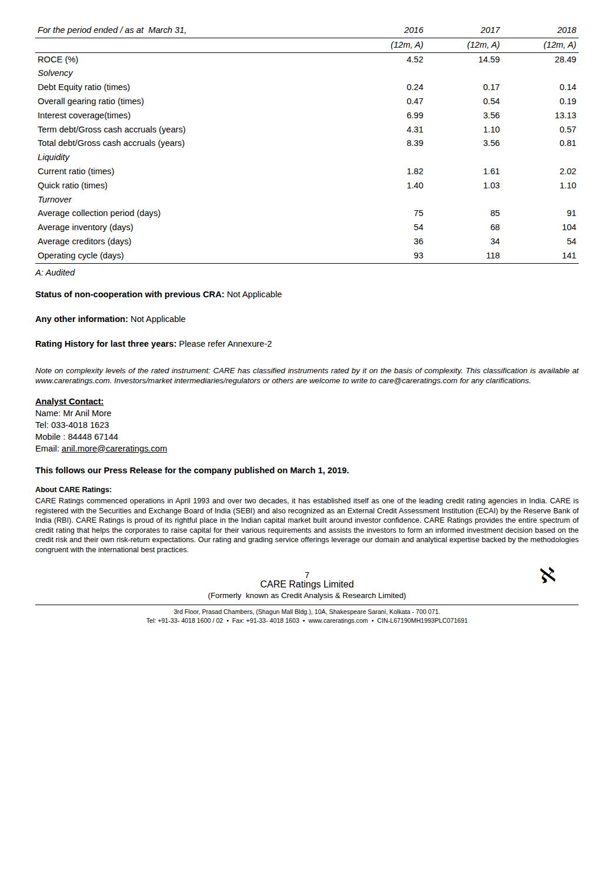| For the period ended / as at March 31, | 2016 | 2017 | 2018 |
| --- | --- | --- | --- |
| | (12m, A) | (12m, A) | (12m, A) |
| ROCE (%) | 4.52 | 14.59 | 28.49 |
| Solvency | | | |
| Debt Equity ratio (times) | 0.24 | 0.17 | 0.14 |
| Overall gearing ratio (times) | 0.47 | 0.54 | 0.19 |
| Interest coverage(times) | 6.99 | 3.56 | 13.13 |
| Term debt/Gross cash accruals (years) | 4.31 | 1.10 | 0.57 |
| Total debt/Gross cash accruals (years) | 8.39 | 3.56 | 0.81 |
| Liquidity | | | |
| Current ratio (times) | 1.82 | 1.61 | 2.02 |
| Quick ratio (times) | 1.40 | 1.03 | 1.10 |
| Turnover | | | |
| Average collection period (days) | 75 | 85 | 91 |
| Average inventory (days) | 54 | 68 | 104 |
| Average creditors (days) | 36 | 34 | 54 |
| Operating cycle (days) | 93 | 118 | 141 |
A: Audited
Status of non-cooperation with previous CRA: Not Applicable
Any other information: Not Applicable
Rating History for last three years: Please refer Annexure-2
Note on complexity levels of the rated instrument: CARE has classified instruments rated by it on the basis of complexity. This classification is available at www.careratings.com. Investors/market intermediaries/regulators or others are welcome to write to care@careratings.com for any clarifications.
Analyst Contact:
Name: Mr Anil More
Tel: 033-4018 1623
Mobile : 84448 67144
Email: anil.more@careratings.com
This follows our Press Release for the company published on March 1, 2019.
About CARE Ratings:
CARE Ratings commenced operations in April 1993 and over two decades, it has established itself as one of the leading credit rating agencies in India. CARE is registered with the Securities and Exchange Board of India (SEBI) and also recognized as an External Credit Assessment Institution (ECAI) by the Reserve Bank of India (RBI). CARE Ratings is proud of its rightful place in the Indian capital market built around investor confidence. CARE Ratings provides the entire spectrum of credit rating that helps the corporates to raise capital for their various requirements and assists the investors to form an informed investment decision based on the credit risk and their own risk-return expectations. Our rating and grading service offerings leverage our domain and analytical expertise backed by the methodologies congruent with the international best practices.
7
ℵ
CARE Ratings Limited
(Formerly known as Credit Analysis & Research Limited)
3rd Floor, Prasad Chambers, (Shagun Mall Bldg.), 10A, Shakespeare Sarani, Kolkata - 700 071.
Tel: +91-33- 4018 1600 / 02 • Fax: +91-33- 4018 1603 • www.careratings.com • CIN-L67190MH1993PLC071691